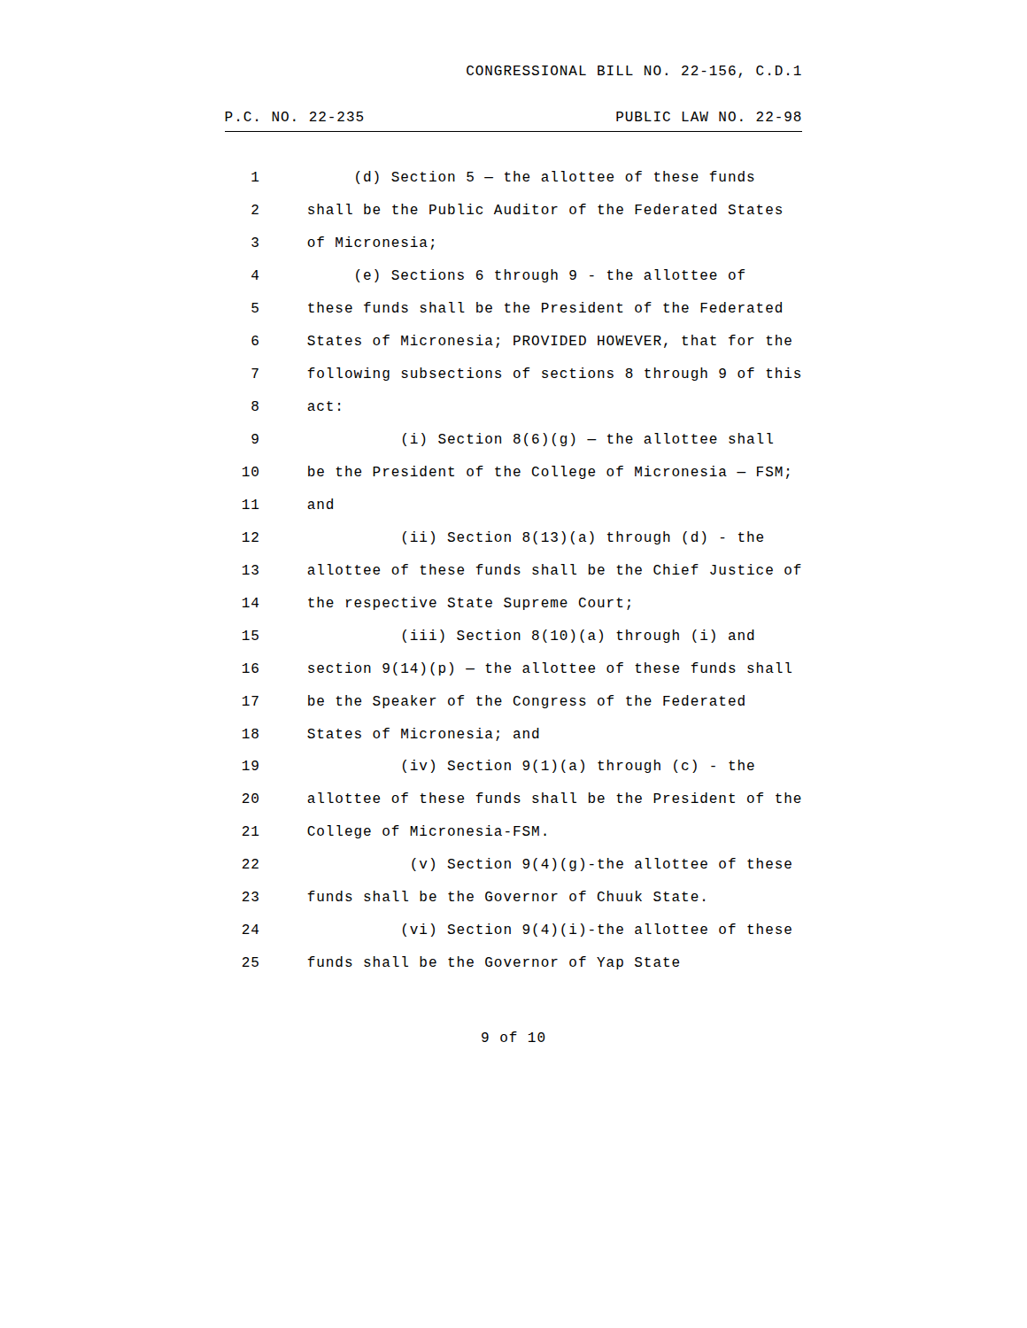CONGRESSIONAL BILL NO. 22-156, C.D.1
P.C. NO. 22-235 PUBLIC LAW NO. 22-98
| 1 | (d) Section 5 — the allottee of these funds |
| 2 | shall be the Public Auditor of the Federated States |
| 3 | of Micronesia; |
| 4 | (e) Sections 6 through 9 - the allottee of |
| 5 | these funds shall be the President of the Federated |
| 6 | States of Micronesia; PROVIDED HOWEVER, that for the |
| 7 | following subsections of sections 8 through 9 of this |
| 8 | act: |
| 9 | (i) Section 8(6)(g) — the allottee shall |
| 10 | be the President of the College of Micronesia — FSM; |
| 11 | and |
| 12 | (ii) Section 8(13)(a) through (d) - the |
| 13 | allottee of these funds shall be the Chief Justice of |
| 14 | the respective State Supreme Court; |
| 15 | (iii) Section 8(10)(a) through (i) and |
| 16 | section 9(14)(p) — the allottee of these funds shall |
| 17 | be the Speaker of the Congress of the Federated |
| 18 | States of Micronesia; and |
| 19 | (iv) Section 9(1)(a) through (c) - the |
| 20 | allottee of these funds shall be the President of the |
| 21 | College of Micronesia-FSM. |
| 22 | (v) Section 9(4)(g)-the allottee of these |
| 23 | funds shall be the Governor of Chuuk State. |
| 24 | (vi) Section 9(4)(i)-the allottee of these |
| 25 | funds shall be the Governor of Yap State |
9 of 10